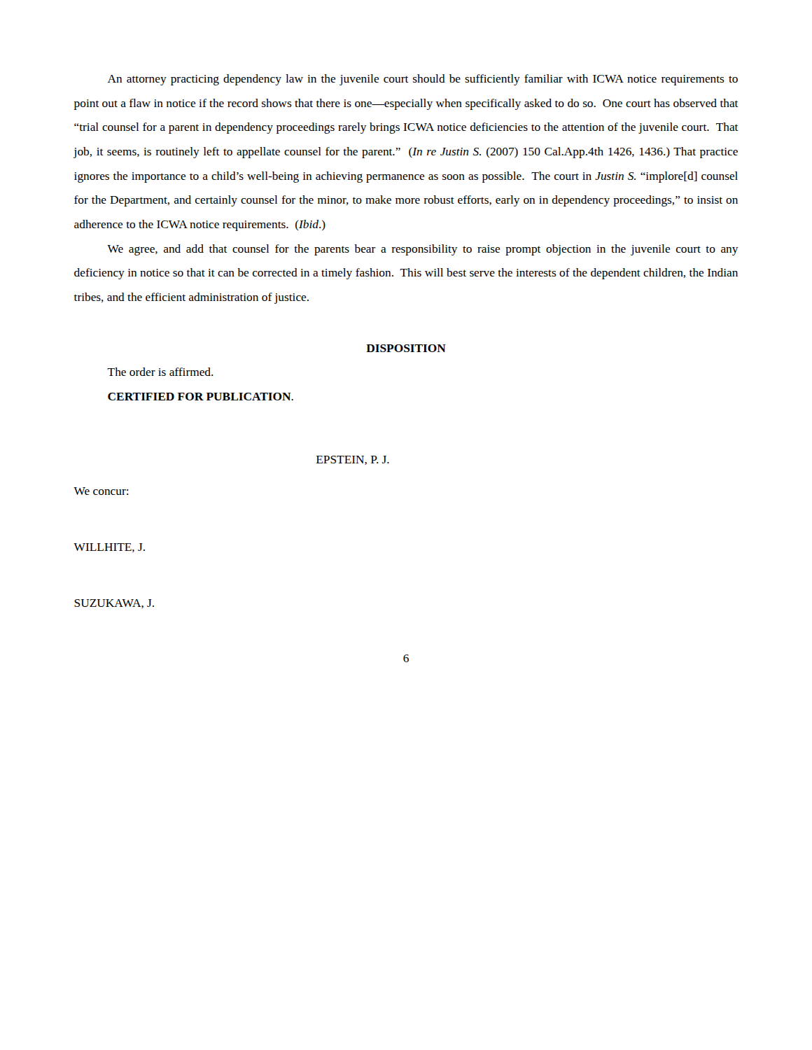An attorney practicing dependency law in the juvenile court should be sufficiently familiar with ICWA notice requirements to point out a flaw in notice if the record shows that there is one—especially when specifically asked to do so. One court has observed that “trial counsel for a parent in dependency proceedings rarely brings ICWA notice deficiencies to the attention of the juvenile court. That job, it seems, is routinely left to appellate counsel for the parent.” (In re Justin S. (2007) 150 Cal.App.4th 1426, 1436.) That practice ignores the importance to a child’s well-being in achieving permanence as soon as possible. The court in Justin S. “implore[d] counsel for the Department, and certainly counsel for the minor, to make more robust efforts, early on in dependency proceedings,” to insist on adherence to the ICWA notice requirements. (Ibid.)
We agree, and add that counsel for the parents bear a responsibility to raise prompt objection in the juvenile court to any deficiency in notice so that it can be corrected in a timely fashion. This will best serve the interests of the dependent children, the Indian tribes, and the efficient administration of justice.
DISPOSITION
The order is affirmed.
CERTIFIED FOR PUBLICATION.
EPSTEIN, P. J.
We concur:
WILLHITE, J.
SUZUKAWA, J.
6